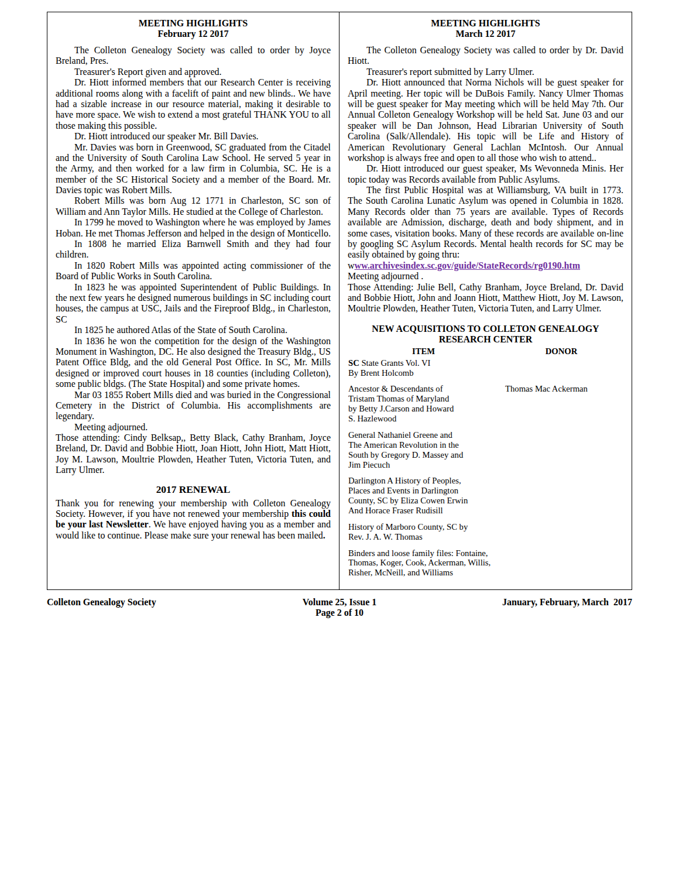MEETING HIGHLIGHTS
February 12 2017
The Colleton Genealogy Society was called to order by Joyce Breland, Pres.
Treasurer's Report given and approved.
Dr. Hiott informed members that our Research Center is receiving additional rooms along with a facelift of paint and new blinds.. We have had a sizable increase in our resource material, making it desirable to have more space. We wish to extend a most grateful THANK YOU to all those making this possible.
Dr. Hiott introduced our speaker Mr. Bill Davies.
Mr. Davies was born in Greenwood, SC graduated from the Citadel and the University of South Carolina Law School. He served 5 year in the Army, and then worked for a law firm in Columbia, SC. He is a member of the SC Historical Society and a member of the Board. Mr. Davies topic was Robert Mills.
Robert Mills was born Aug 12 1771 in Charleston, SC son of William and Ann Taylor Mills. He studied at the College of Charleston.
In 1799 he moved to Washington where he was employed by James Hoban. He met Thomas Jefferson and helped in the design of Monticello.
In 1808 he married Eliza Barnwell Smith and they had four children.
In 1820 Robert Mills was appointed acting commissioner of the Board of Public Works in South Carolina.
In 1823 he was appointed Superintendent of Public Buildings. In the next few years he designed numerous buildings in SC including court houses, the campus at USC, Jails and the Fireproof Bldg., in Charleston, SC
In 1825 he authored Atlas of the State of South Carolina.
In 1836 he won the competition for the design of the Washington Monument in Washington, DC. He also designed the Treasury Bldg., US Patent Office Bldg, and the old General Post Office. In SC, Mr. Mills designed or improved court houses in 18 counties (including Colleton), some public bldgs. (The State Hospital) and some private homes.
Mar 03 1855 Robert Mills died and was buried in the Congressional Cemetery in the District of Columbia. His accomplishments are legendary.
Meeting adjourned.
Those attending: Cindy Belksap,, Betty Black, Cathy Branham, Joyce Breland, Dr. David and Bobbie Hiott, Joan Hiott, John Hiott, Matt Hiott, Joy M. Lawson, Moultrie Plowden, Heather Tuten, Victoria Tuten, and Larry Ulmer.
2017 RENEWAL
Thank you for renewing your membership with Colleton Genealogy Society. However, if you have not renewed your membership this could be your last Newsletter. We have enjoyed having you as a member and would like to continue. Please make sure your renewal has been mailed.
MEETING HIGHLIGHTS
March 12 2017
The Colleton Genealogy Society was called to order by Dr. David Hiott.
Treasurer's report submitted by Larry Ulmer.
Dr. Hiott announced that Norma Nichols will be guest speaker for April meeting. Her topic will be DuBois Family. Nancy Ulmer Thomas will be guest speaker for May meeting which will be held May 7th. Our Annual Colleton Genealogy Workshop will be held Sat. June 03 and our speaker will be Dan Johnson, Head Librarian University of South Carolina (Salk/Allendale). His topic will be Life and History of American Revolutionary General Lachlan McIntosh. Our Annual workshop is always free and open to all those who wish to attend..
Dr. Hiott introduced our guest speaker, Ms Wevonneda Minis. Her topic today was Records available from Public Asylums.
The first Public Hospital was at Williamsburg, VA built in 1773. The South Carolina Lunatic Asylum was opened in Columbia in 1828. Many Records older than 75 years are available. Types of Records available are Admission, discharge, death and body shipment, and in some cases, visitation books. Many of these records are available on-line by googling SC Asylum Records. Mental health records for SC may be easily obtained by going thru:
www.archivesindex.sc.gov/guide/StateRecords/rg0190.htm
Meeting adjourned .
Those Attending: Julie Bell, Cathy Branham, Joyce Breland, Dr. David and Bobbie Hiott, John and Joann Hiott, Matthew Hiott, Joy M. Lawson, Moultrie Plowden, Heather Tuten, Victoria Tuten, and Larry Ulmer.
NEW ACQUISITIONS TO COLLETON GENEALOGY RESEARCH CENTER
| ITEM | DONOR |
| --- | --- |
| SC State Grants Vol. VI By Brent Holcomb | |
| Ancestor & Descendants of Tristam Thomas of Maryland by Betty J.Carson and Howard S. Hazlewood | Thomas Mac Ackerman |
| General Nathaniel Greene and The American Revolution in the South by Gregory D. Massey and Jim Piecuch | |
| Darlington A History of Peoples, Places and Events in Darlington County, SC by Eliza Cowen Erwin And Horace Fraser Rudisill | |
| History of Marboro County, SC by Rev. J. A. W. Thomas | |
| Binders and loose family files: Fontaine, Thomas, Koger, Cook, Ackerman, Willis, Risher, McNeill, and Williams | |
Colleton Genealogy Society
Volume 25, Issue 1
January, February, March 2017
Page 2 of 10